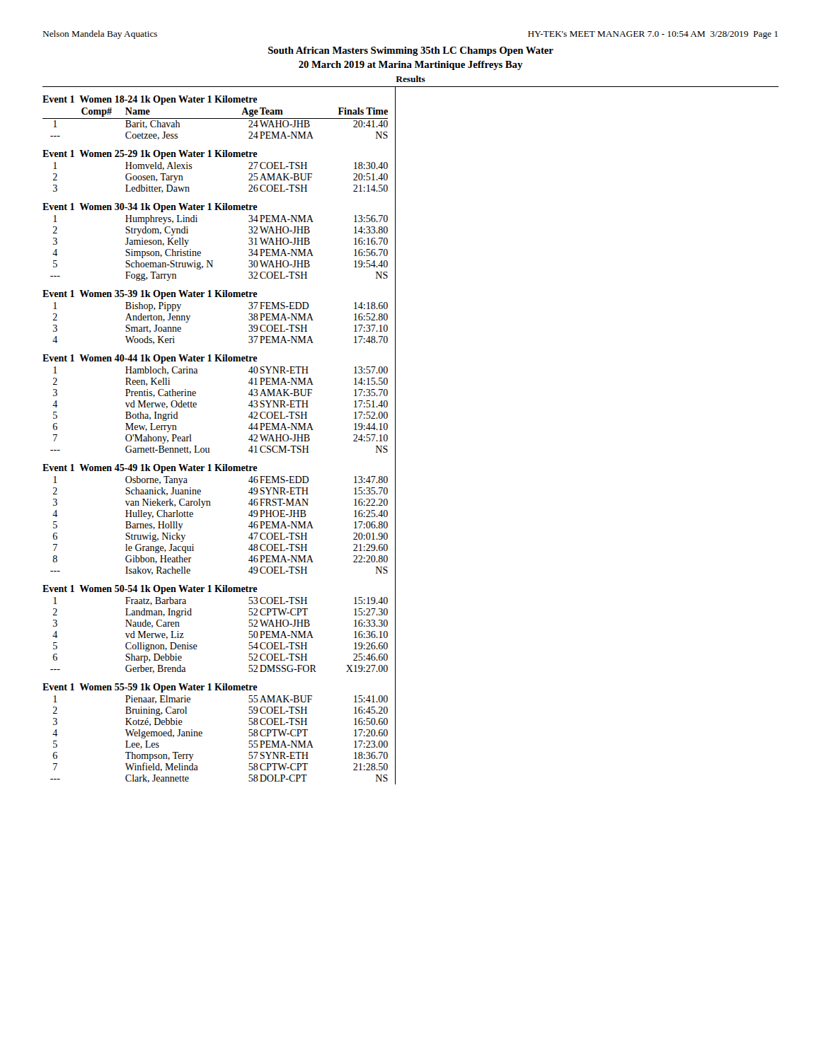Nelson Mandela Bay Aquatics
HY-TEK's MEET MANAGER 7.0 - 10:54 AM 3/28/2019 Page 1
South African Masters Swimming 35th LC Champs Open Water
20 March 2019 at Marina Martinique Jeffreys Bay
Results
Event 1 Women 18-24 1k Open Water 1 Kilometre
| | Comp# | Name | Age | Team | Finals Time |
| --- | --- | --- | --- | --- | --- |
| 1 | | Barit, Chavah | 24 | WAHO-JHB | 20:41.40 |
| --- | | Coetzee, Jess | 24 | PEMA-NMA | NS |
Event 1 Women 25-29 1k Open Water 1 Kilometre
| 1 | | Homveld, Alexis | 27 | COEL-TSH | 18:30.40 |
| 2 | | Goosen, Taryn | 25 | AMAK-BUF | 20:51.40 |
| 3 | | Ledbitter, Dawn | 26 | COEL-TSH | 21:14.50 |
Event 1 Women 30-34 1k Open Water 1 Kilometre
| 1 | | Humphreys, Lindi | 34 | PEMA-NMA | 13:56.70 |
| 2 | | Strydom, Cyndi | 32 | WAHO-JHB | 14:33.80 |
| 3 | | Jamieson, Kelly | 31 | WAHO-JHB | 16:16.70 |
| 4 | | Simpson, Christine | 34 | PEMA-NMA | 16:56.70 |
| 5 | | Schoeman-Struwig, N | 30 | WAHO-JHB | 19:54.40 |
| --- | | Fogg, Tarryn | 32 | COEL-TSH | NS |
Event 1 Women 35-39 1k Open Water 1 Kilometre
| 1 | | Bishop, Pippy | 37 | FEMS-EDD | 14:18.60 |
| 2 | | Anderton, Jenny | 38 | PEMA-NMA | 16:52.80 |
| 3 | | Smart, Joanne | 39 | COEL-TSH | 17:37.10 |
| 4 | | Woods, Keri | 37 | PEMA-NMA | 17:48.70 |
Event 1 Women 40-44 1k Open Water 1 Kilometre
| 1 | | Hambloch, Carina | 40 | SYNR-ETH | 13:57.00 |
| 2 | | Reen, Kelli | 41 | PEMA-NMA | 14:15.50 |
| 3 | | Prentis, Catherine | 43 | AMAK-BUF | 17:35.70 |
| 4 | | vd Merwe, Odette | 43 | SYNR-ETH | 17:51.40 |
| 5 | | Botha, Ingrid | 42 | COEL-TSH | 17:52.00 |
| 6 | | Mew, Lerryn | 44 | PEMA-NMA | 19:44.10 |
| 7 | | O'Mahony, Pearl | 42 | WAHO-JHB | 24:57.10 |
| --- | | Garnett-Bennett, Lou | 41 | CSCM-TSH | NS |
Event 1 Women 45-49 1k Open Water 1 Kilometre
| 1 | | Osborne, Tanya | 46 | FEMS-EDD | 13:47.80 |
| 2 | | Schaanick, Juanine | 49 | SYNR-ETH | 15:35.70 |
| 3 | | van Niekerk, Carolyn | 46 | FRST-MAN | 16:22.20 |
| 4 | | Hulley, Charlotte | 49 | PHOE-JHB | 16:25.40 |
| 5 | | Barnes, Hollly | 46 | PEMA-NMA | 17:06.80 |
| 6 | | Struwig, Nicky | 47 | COEL-TSH | 20:01.90 |
| 7 | | le Grange, Jacqui | 48 | COEL-TSH | 21:29.60 |
| 8 | | Gibbon, Heather | 46 | PEMA-NMA | 22:20.80 |
| --- | | Isakov, Rachelle | 49 | COEL-TSH | NS |
Event 1 Women 50-54 1k Open Water 1 Kilometre
| 1 | | Fraatz, Barbara | 53 | COEL-TSH | 15:19.40 |
| 2 | | Landman, Ingrid | 52 | CPTW-CPT | 15:27.30 |
| 3 | | Naude, Caren | 52 | WAHO-JHB | 16:33.30 |
| 4 | | vd Merwe, Liz | 50 | PEMA-NMA | 16:36.10 |
| 5 | | Collignon, Denise | 54 | COEL-TSH | 19:26.60 |
| 6 | | Sharp, Debbie | 52 | COEL-TSH | 25:46.60 |
| --- | | Gerber, Brenda | 52 | DMSSG-FOR | X19:27.00 |
Event 1 Women 55-59 1k Open Water 1 Kilometre
| 1 | | Pienaar, Elmarie | 55 | AMAK-BUF | 15:41.00 |
| 2 | | Bruining, Carol | 59 | COEL-TSH | 16:45.20 |
| 3 | | Kotzé, Debbie | 58 | COEL-TSH | 16:50.60 |
| 4 | | Welgemoed, Janine | 58 | CPTW-CPT | 17:20.60 |
| 5 | | Lee, Les | 55 | PEMA-NMA | 17:23.00 |
| 6 | | Thompson, Terry | 57 | SYNR-ETH | 18:36.70 |
| 7 | | Winfield, Melinda | 58 | CPTW-CPT | 21:28.50 |
| --- | | Clark, Jeannette | 58 | DOLP-CPT | NS |